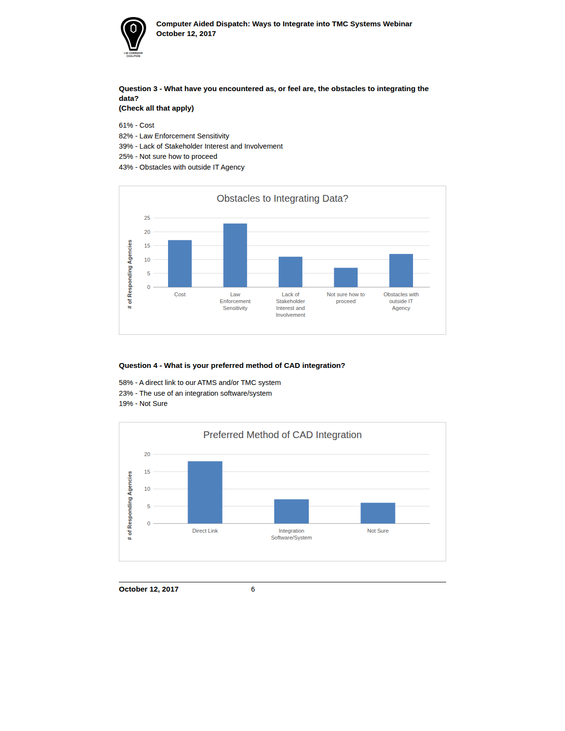I-95 CORRIDOR
COALITION
Computer Aided Dispatch: Ways to Integrate into TMC Systems Webinar
October 12, 2017
Question 3 - What have you encountered as, or feel are, the obstacles to integrating the data?
(Check all that apply)
61% - Cost
82% - Law Enforcement Sensitivity
39% - Lack of Stakeholder Interest and Involvement
25% - Not sure how to proceed
43% - Obstacles with outside IT Agency
Obstacles to Integrating Data?
# of Responding Agencies
25 20 15 10 5 0 Cost Law Enforcement Sensitivity Lack of Stakeholder Interest and Involvement Not sure how to proceed Obstacles with outside IT Agency
Question 4 - What is your preferred method of CAD integration?
58% - A direct link to our ATMS and/or TMC system
23% - The use of an integration software/system
19% - Not Sure
Preferred Method of CAD Integration
# of Responding Agencies
20 15 10 5 0 Direct Link Integration Software/System Not Sure
October 12, 20176